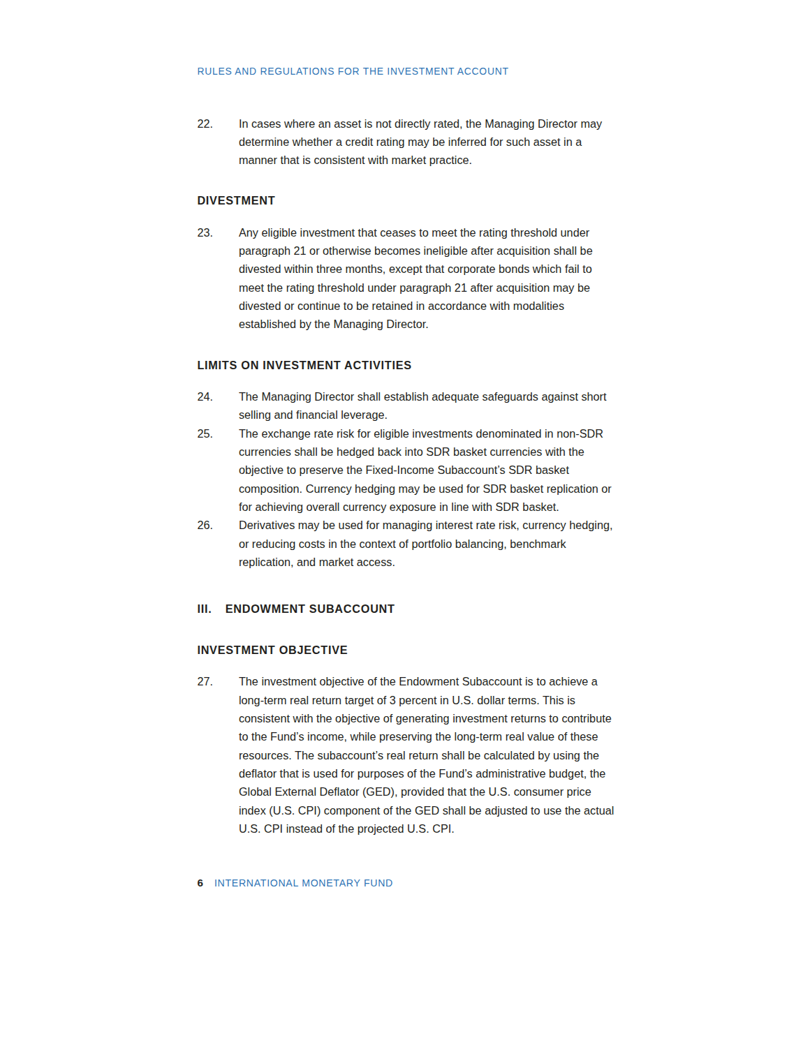Rules and Regulations for the Investment Account
22.
In cases where an asset is not directly rated, the Managing Director may determine whether a credit rating may be inferred for such asset in a manner that is consistent with market practice.
Divestment
23.
Any eligible investment that ceases to meet the rating threshold under paragraph 21 or otherwise becomes ineligible after acquisition shall be divested within three months, except that corporate bonds which fail to meet the rating threshold under paragraph 21 after acquisition may be divested or continue to be retained in accordance with modalities established by the Managing Director.
Limits on Investment Activities
24.
The Managing Director shall establish adequate safeguards against short selling and financial leverage.
25.
The exchange rate risk for eligible investments denominated in non-SDR currencies shall be hedged back into SDR basket currencies with the objective to preserve the Fixed-Income Subaccount’s SDR basket composition. Currency hedging may be used for SDR basket replication or for achieving overall currency exposure in line with SDR basket.
26.
Derivatives may be used for managing interest rate risk, currency hedging, or reducing costs in the context of portfolio balancing, benchmark replication, and market access.
III. Endowment Subaccount
Investment Objective
27.
The investment objective of the Endowment Subaccount is to achieve a long-term real return target of 3 percent in U.S. dollar terms. This is consistent with the objective of generating investment returns to contribute to the Fund’s income, while preserving the long-term real value of these resources. The subaccount’s real return shall be calculated by using the deflator that is used for purposes of the Fund’s administrative budget, the Global External Deflator (GED), provided that the U.S. consumer price index (U.S. CPI) component of the GED shall be adjusted to use the actual U.S. CPI instead of the projected U.S. CPI.
6 International Monetary Fund